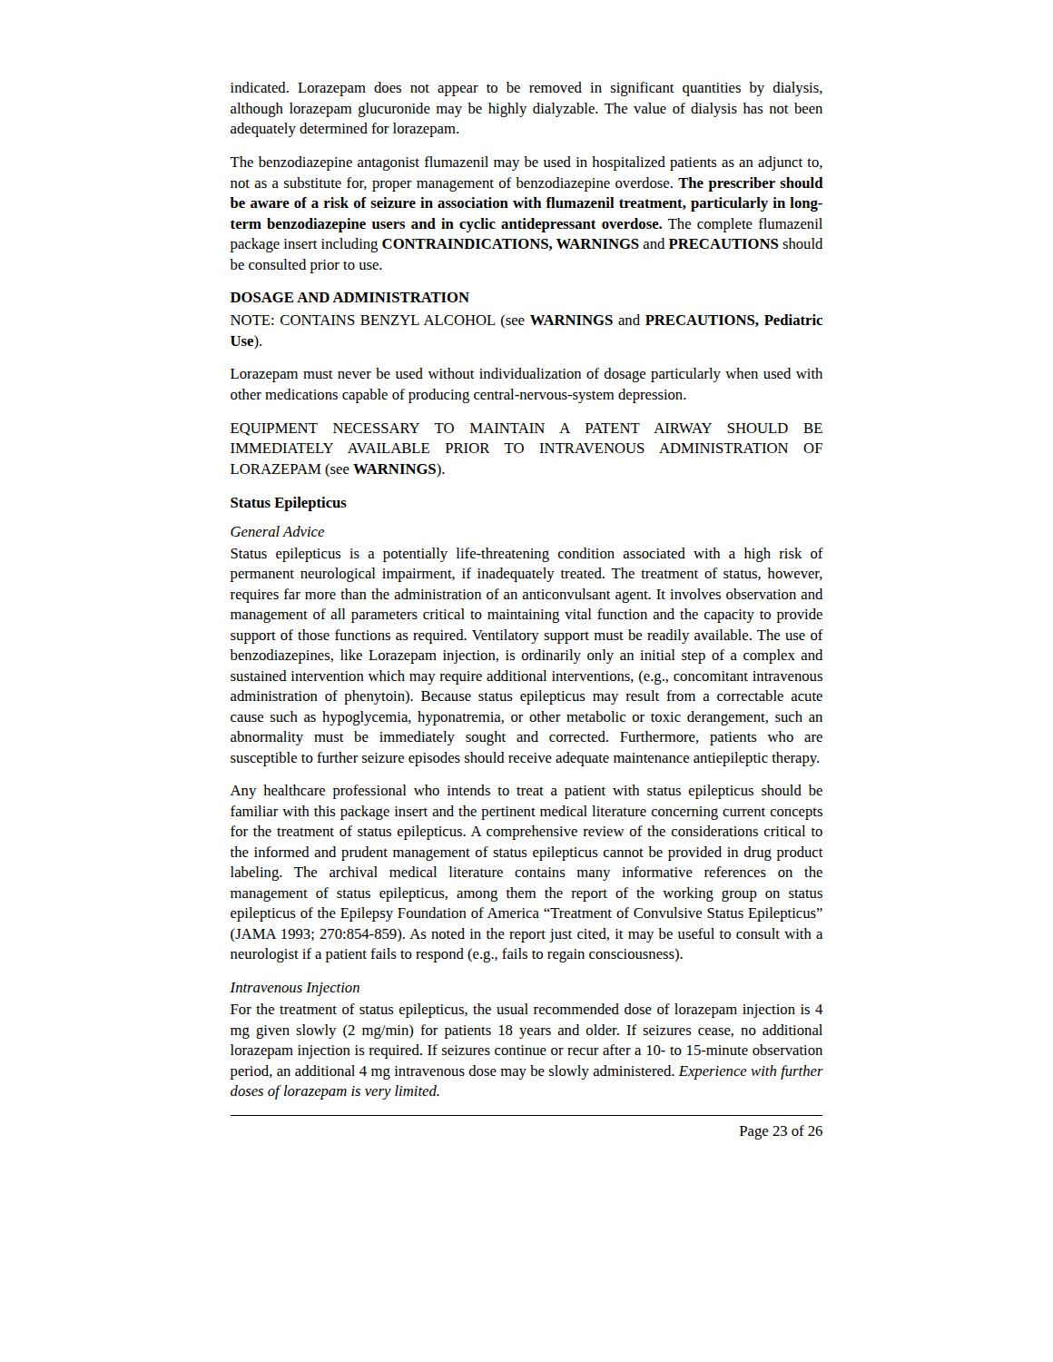indicated. Lorazepam does not appear to be removed in significant quantities by dialysis, although lorazepam glucuronide may be highly dialyzable. The value of dialysis has not been adequately determined for lorazepam.
The benzodiazepine antagonist flumazenil may be used in hospitalized patients as an adjunct to, not as a substitute for, proper management of benzodiazepine overdose. The prescriber should be aware of a risk of seizure in association with flumazenil treatment, particularly in long-term benzodiazepine users and in cyclic antidepressant overdose. The complete flumazenil package insert including CONTRAINDICATIONS, WARNINGS and PRECAUTIONS should be consulted prior to use.
DOSAGE AND ADMINISTRATION
NOTE: CONTAINS BENZYL ALCOHOL (see WARNINGS and PRECAUTIONS, Pediatric Use).
Lorazepam must never be used without individualization of dosage particularly when used with other medications capable of producing central-nervous-system depression.
EQUIPMENT NECESSARY TO MAINTAIN A PATENT AIRWAY SHOULD BE IMMEDIATELY AVAILABLE PRIOR TO INTRAVENOUS ADMINISTRATION OF LORAZEPAM (see WARNINGS).
Status Epilepticus
General Advice
Status epilepticus is a potentially life-threatening condition associated with a high risk of permanent neurological impairment, if inadequately treated. The treatment of status, however, requires far more than the administration of an anticonvulsant agent. It involves observation and management of all parameters critical to maintaining vital function and the capacity to provide support of those functions as required. Ventilatory support must be readily available. The use of benzodiazepines, like Lorazepam injection, is ordinarily only an initial step of a complex and sustained intervention which may require additional interventions, (e.g., concomitant intravenous administration of phenytoin). Because status epilepticus may result from a correctable acute cause such as hypoglycemia, hyponatremia, or other metabolic or toxic derangement, such an abnormality must be immediately sought and corrected. Furthermore, patients who are susceptible to further seizure episodes should receive adequate maintenance antiepileptic therapy.
Any healthcare professional who intends to treat a patient with status epilepticus should be familiar with this package insert and the pertinent medical literature concerning current concepts for the treatment of status epilepticus. A comprehensive review of the considerations critical to the informed and prudent management of status epilepticus cannot be provided in drug product labeling. The archival medical literature contains many informative references on the management of status epilepticus, among them the report of the working group on status epilepticus of the Epilepsy Foundation of America “Treatment of Convulsive Status Epilepticus” (JAMA 1993; 270:854-859). As noted in the report just cited, it may be useful to consult with a neurologist if a patient fails to respond (e.g., fails to regain consciousness).
Intravenous Injection
For the treatment of status epilepticus, the usual recommended dose of lorazepam injection is 4 mg given slowly (2 mg/min) for patients 18 years and older. If seizures cease, no additional lorazepam injection is required. If seizures continue or recur after a 10- to 15-minute observation period, an additional 4 mg intravenous dose may be slowly administered. Experience with further doses of lorazepam is very limited.
Page 23 of 26